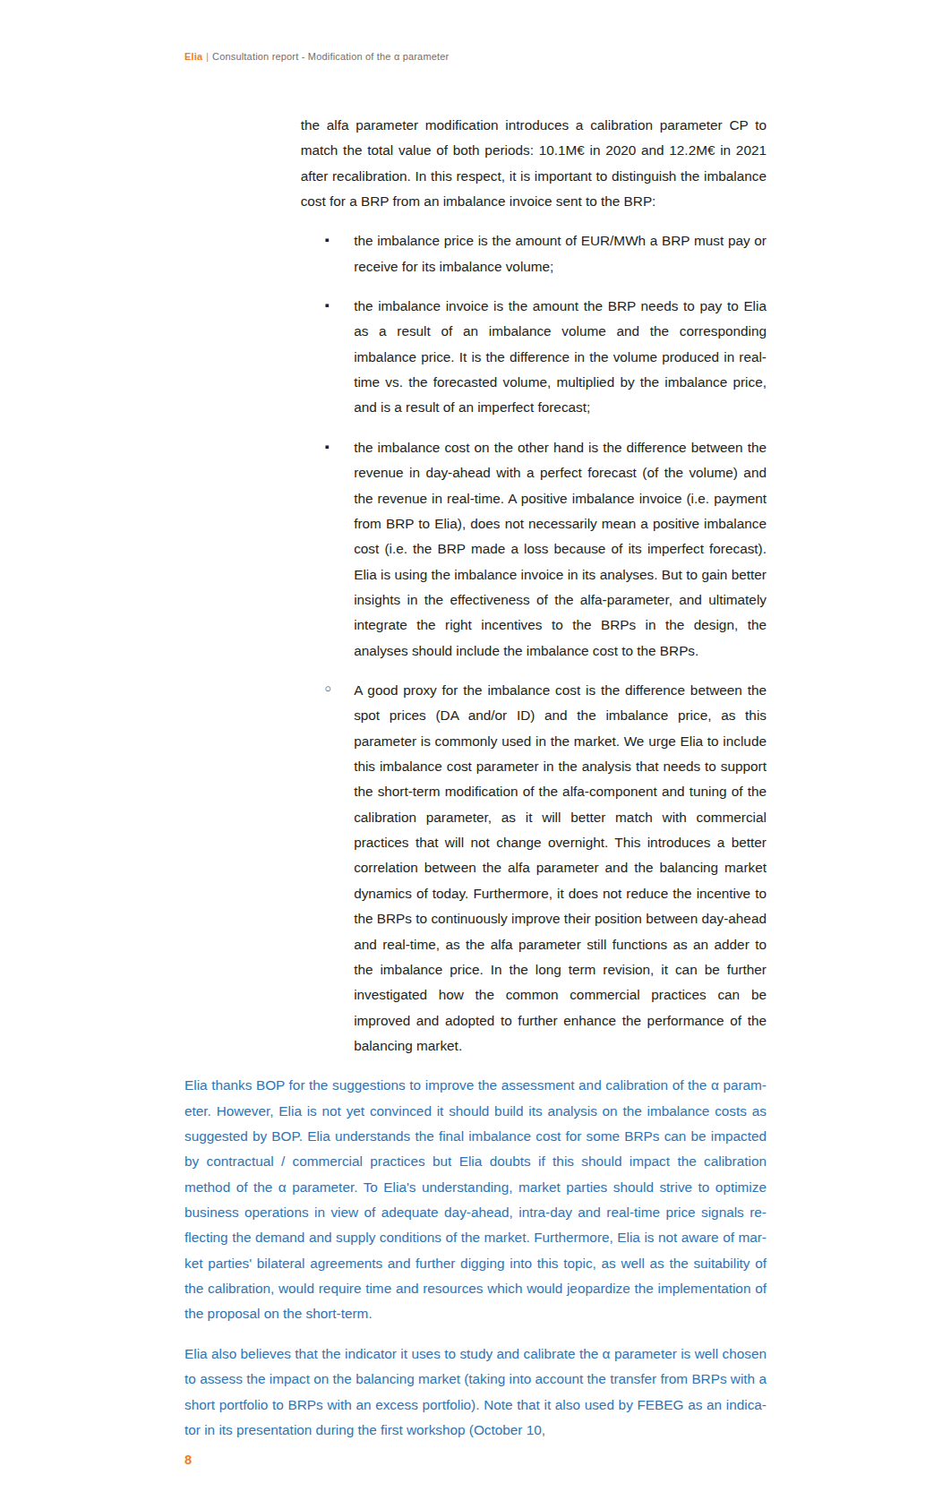Elia|Consultation report - Modification of the α parameter
the alfa parameter modification introduces a calibration parameter CP to match the total value of both periods: 10.1M€ in 2020 and 12.2M€ in 2021 after recalibration. In this respect, it is important to distinguish the imbalance cost for a BRP from an imbalance invoice sent to the BRP:
the imbalance price is the amount of EUR/MWh a BRP must pay or receive for its imbalance volume;
the imbalance invoice is the amount the BRP needs to pay to Elia as a result of an imbalance volume and the corresponding imbalance price. It is the difference in the volume produced in real-time vs. the forecasted volume, multiplied by the imbalance price, and is a result of an imperfect forecast;
the imbalance cost on the other hand is the difference between the revenue in day-ahead with a perfect forecast (of the volume) and the revenue in real-time. A positive imbalance invoice (i.e. payment from BRP to Elia), does not necessarily mean a positive imbalance cost (i.e. the BRP made a loss because of its imperfect forecast). Elia is using the imbalance invoice in its analyses. But to gain better insights in the effectiveness of the alfa-parameter, and ultimately integrate the right incentives to the BRPs in the design, the analyses should include the imbalance cost to the BRPs.
A good proxy for the imbalance cost is the difference between the spot prices (DA and/or ID) and the imbalance price, as this parameter is commonly used in the market. We urge Elia to include this imbalance cost parameter in the analysis that needs to support the short-term modification of the alfa-component and tuning of the calibration parameter, as it will better match with commercial practices that will not change overnight. This introduces a better correlation between the alfa parameter and the balancing market dynamics of today. Furthermore, it does not reduce the incentive to the BRPs to continuously improve their position between day-ahead and real-time, as the alfa parameter still functions as an adder to the imbalance price. In the long term revision, it can be further investigated how the common commercial practices can be improved and adopted to further enhance the performance of the balancing market.
Elia thanks BOP for the suggestions to improve the assessment and calibration of the α parameter. However, Elia is not yet convinced it should build its analysis on the imbalance costs as suggested by BOP. Elia understands the final imbalance cost for some BRPs can be impacted by contractual / commercial practices but Elia doubts if this should impact the calibration method of the α parameter. To Elia's understanding, market parties should strive to optimize business operations in view of adequate day-ahead, intra-day and real-time price signals reflecting the demand and supply conditions of the market. Furthermore, Elia is not aware of market parties' bilateral agreements and further digging into this topic, as well as the suitability of the calibration, would require time and resources which would jeopardize the implementation of the proposal on the short-term.
Elia also believes that the indicator it uses to study and calibrate the α parameter is well chosen to assess the impact on the balancing market (taking into account the transfer from BRPs with a short portfolio to BRPs with an excess portfolio). Note that it also used by FEBEG as an indicator in its presentation during the first workshop (October 10,
8